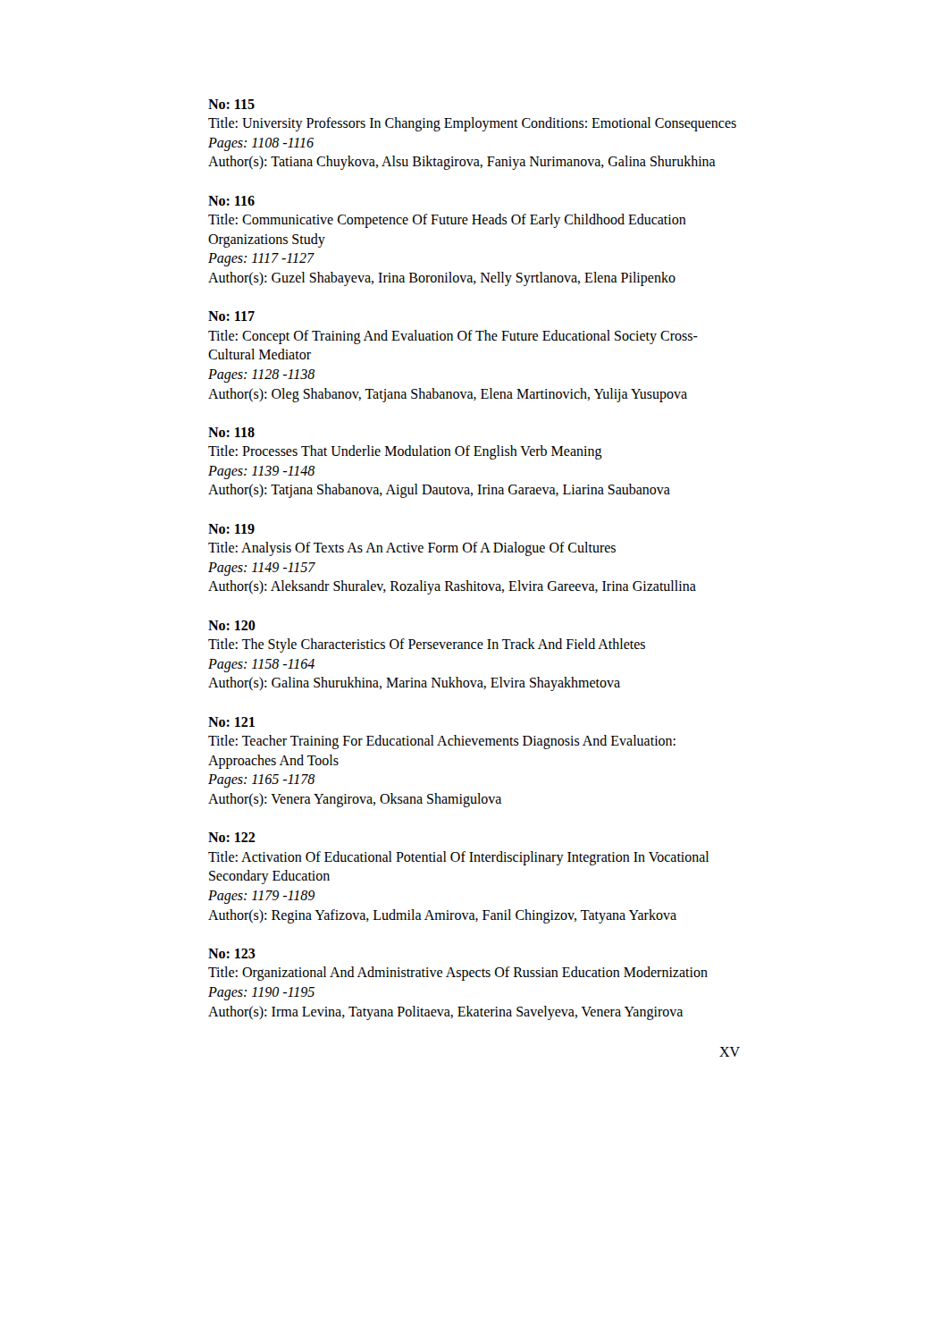No: 115
Title: University Professors In Changing Employment Conditions: Emotional Consequences
Pages: 1108 -1116
Author(s): Tatiana Chuykova, Alsu Biktagirova, Faniya Nurimanova, Galina Shurukhina
No: 116
Title: Communicative Competence Of Future Heads Of Early Childhood Education Organizations Study
Pages: 1117 -1127
Author(s): Guzel Shabayeva, Irina Boronilova, Nelly Syrtlanova, Elena Pilipenko
No: 117
Title: Concept Of Training And Evaluation Of The Future Educational Society Cross-Cultural Mediator
Pages: 1128 -1138
Author(s): Oleg Shabanov, Tatjana Shabanova, Elena Martinovich, Yulija Yusupova
No: 118
Title: Processes That Underlie Modulation Of English Verb Meaning
Pages: 1139 -1148
Author(s): Tatjana Shabanova, Aigul Dautova, Irina Garaeva, Liarina Saubanova
No: 119
Title: Analysis Of Texts As An Active Form Of A Dialogue Of Cultures
Pages: 1149 -1157
Author(s): Aleksandr Shuralev, Rozaliya Rashitova, Elvira Gareeva, Irina Gizatullina
No: 120
Title: The Style Characteristics Of Perseverance In Track And Field Athletes
Pages: 1158 -1164
Author(s): Galina Shurukhina, Marina Nukhova, Elvira Shayakhmetova
No: 121
Title: Teacher Training For Educational Achievements Diagnosis And Evaluation: Approaches And Tools
Pages: 1165 -1178
Author(s): Venera Yangirova, Oksana Shamigulova
No: 122
Title: Activation Of Educational Potential Of Interdisciplinary Integration In Vocational Secondary Education
Pages: 1179 -1189
Author(s): Regina Yafizova, Ludmila Amirova, Fanil Chingizov, Tatyana Yarkova
No: 123
Title: Organizational And Administrative Aspects Of Russian Education Modernization
Pages: 1190 -1195
Author(s): Irma Levina, Tatyana Politaeva, Ekaterina Savelyeva, Venera Yangirova
XV